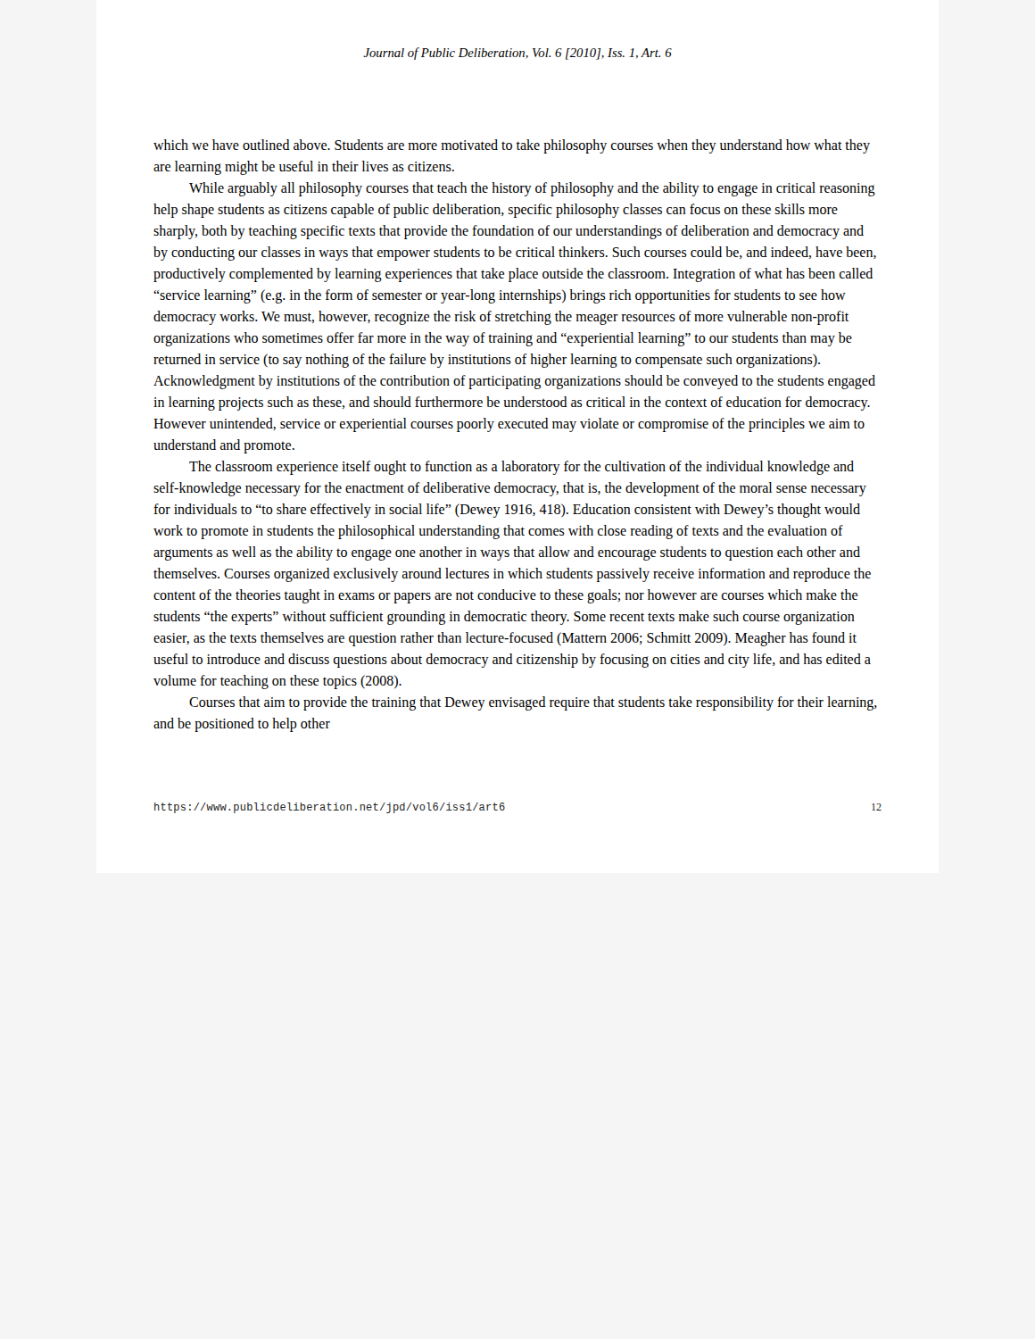Journal of Public Deliberation, Vol. 6 [2010], Iss. 1, Art. 6
which we have outlined above. Students are more motivated to take philosophy courses when they understand how what they are learning might be useful in their lives as citizens.
While arguably all philosophy courses that teach the history of philosophy and the ability to engage in critical reasoning help shape students as citizens capable of public deliberation, specific philosophy classes can focus on these skills more sharply, both by teaching specific texts that provide the foundation of our understandings of deliberation and democracy and by conducting our classes in ways that empower students to be critical thinkers. Such courses could be, and indeed, have been, productively complemented by learning experiences that take place outside the classroom. Integration of what has been called “service learning” (e.g. in the form of semester or year-long internships) brings rich opportunities for students to see how democracy works. We must, however, recognize the risk of stretching the meager resources of more vulnerable non-profit organizations who sometimes offer far more in the way of training and “experiential learning” to our students than may be returned in service (to say nothing of the failure by institutions of higher learning to compensate such organizations). Acknowledgment by institutions of the contribution of participating organizations should be conveyed to the students engaged in learning projects such as these, and should furthermore be understood as critical in the context of education for democracy. However unintended, service or experiential courses poorly executed may violate or compromise of the principles we aim to understand and promote.
The classroom experience itself ought to function as a laboratory for the cultivation of the individual knowledge and self-knowledge necessary for the enactment of deliberative democracy, that is, the development of the moral sense necessary for individuals to “to share effectively in social life” (Dewey 1916, 418). Education consistent with Dewey’s thought would work to promote in students the philosophical understanding that comes with close reading of texts and the evaluation of arguments as well as the ability to engage one another in ways that allow and encourage students to question each other and themselves. Courses organized exclusively around lectures in which students passively receive information and reproduce the content of the theories taught in exams or papers are not conducive to these goals; nor however are courses which make the students “the experts” without sufficient grounding in democratic theory. Some recent texts make such course organization easier, as the texts themselves are question rather than lecture-focused (Mattern 2006; Schmitt 2009). Meagher has found it useful to introduce and discuss questions about democracy and citizenship by focusing on cities and city life, and has edited a volume for teaching on these topics (2008).
Courses that aim to provide the training that Dewey envisaged require that students take responsibility for their learning, and be positioned to help other
https://www.publicdeliberation.net/jpd/vol6/iss1/art6 12